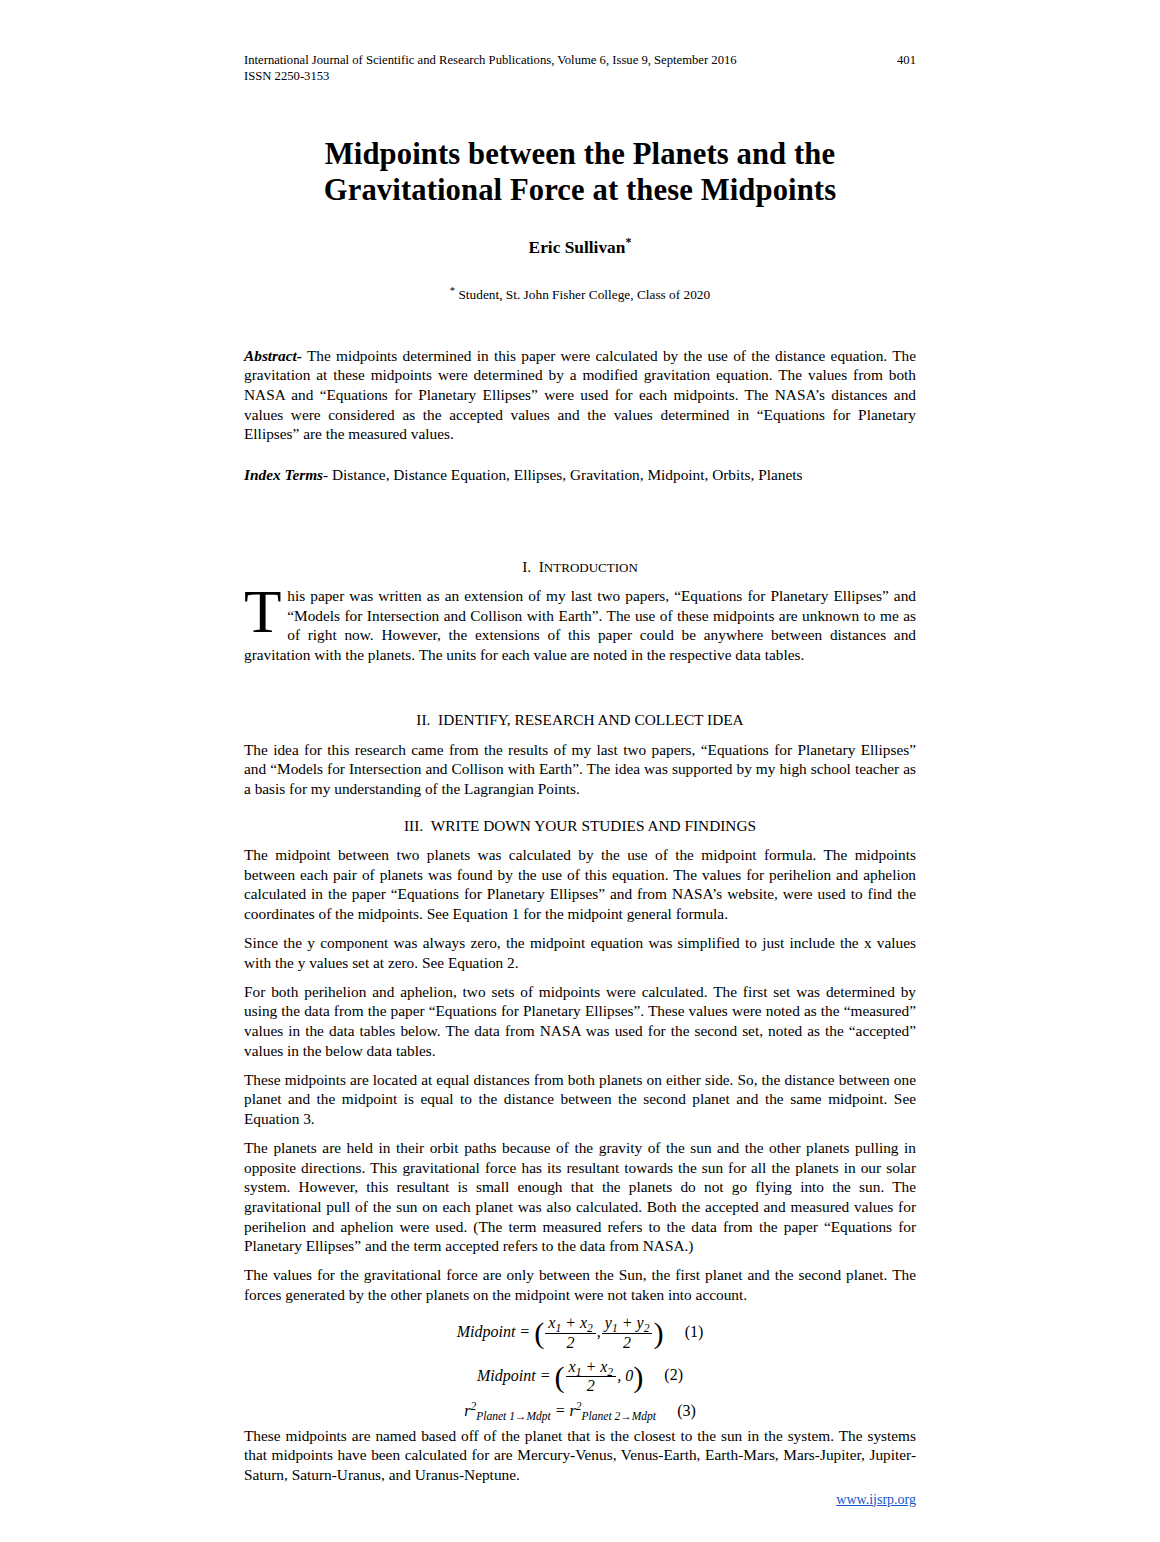International Journal of Scientific and Research Publications, Volume 6, Issue 9, September 2016
ISSN 2250-3153
401
Midpoints between the Planets and the Gravitational Force at these Midpoints
Eric Sullivan*
* Student, St. John Fisher College, Class of 2020
Abstract- The midpoints determined in this paper were calculated by the use of the distance equation. The gravitation at these midpoints were determined by a modified gravitation equation. The values from both NASA and “Equations for Planetary Ellipses” were used for each midpoints. The NASA’s distances and values were considered as the accepted values and the values determined in “Equations for Planetary Ellipses” are the measured values.
Index Terms- Distance, Distance Equation, Ellipses, Gravitation, Midpoint, Orbits, Planets
I. INTRODUCTION
This paper was written as an extension of my last two papers, “Equations for Planetary Ellipses” and “Models for Intersection and Collison with Earth”. The use of these midpoints are unknown to me as of right now. However, the extensions of this paper could be anywhere between distances and gravitation with the planets. The units for each value are noted in the respective data tables.
II. IDENTIFY, RESEARCH AND COLLECT IDEA
The idea for this research came from the results of my last two papers, “Equations for Planetary Ellipses” and “Models for Intersection and Collison with Earth”. The idea was supported by my high school teacher as a basis for my understanding of the Lagrangian Points.
III. WRITE DOWN YOUR STUDIES AND FINDINGS
The midpoint between two planets was calculated by the use of the midpoint formula. The midpoints between each pair of planets was found by the use of this equation. The values for perihelion and aphelion calculated in the paper “Equations for Planetary Ellipses” and from NASA’s website, were used to find the coordinates of the midpoints. See Equation 1 for the midpoint general formula.
Since the y component was always zero, the midpoint equation was simplified to just include the x values with the y values set at zero. See Equation 2.
For both perihelion and aphelion, two sets of midpoints were calculated. The first set was determined by using the data from the paper “Equations for Planetary Ellipses”. These values were noted as the “measured” values in the data tables below. The data from NASA was used for the second set, noted as the “accepted” values in the below data tables.
These midpoints are located at equal distances from both planets on either side. So, the distance between one planet and the midpoint is equal to the distance between the second planet and the same midpoint. See Equation 3.
The planets are held in their orbit paths because of the gravity of the sun and the other planets pulling in opposite directions. This gravitational force has its resultant towards the sun for all the planets in our solar system. However, this resultant is small enough that the planets do not go flying into the sun. The gravitational pull of the sun on each planet was also calculated. Both the accepted and measured values for perihelion and aphelion were used. (The term measured refers to the data from the paper “Equations for Planetary Ellipses” and the term accepted refers to the data from NASA.)
The values for the gravitational force are only between the Sun, the first planet and the second planet. The forces generated by the other planets on the midpoint were not taken into account.
Midpoint = (x1 + x22,y1 + y22)(1)
Midpoint = (x1 + x22, 0)(2)
r2Planet 1→Mdpt = r2Planet 2→Mdpt(3)
These midpoints are named based off of the planet that is the closest to the sun in the system. The systems that midpoints have been calculated for are Mercury-Venus, Venus-Earth, Earth-Mars, Mars-Jupiter, Jupiter-Saturn, Saturn-Uranus, and Uranus-Neptune.
www.ijsrp.org